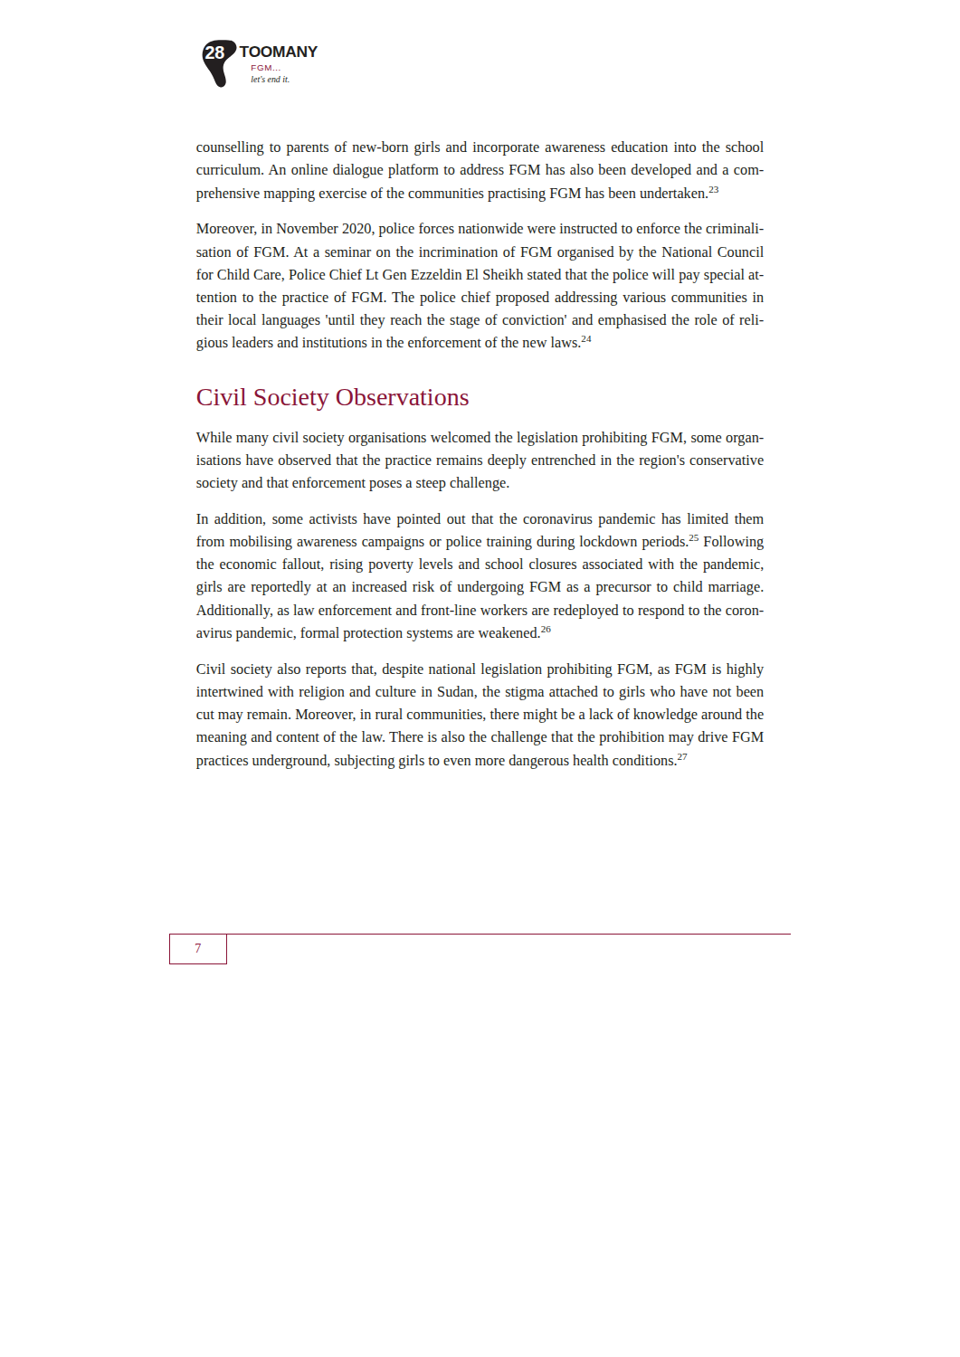28 TOOMANY FGM... let's end it.
counselling to parents of new-born girls and incorporate awareness education into the school curriculum. An online dialogue platform to address FGM has also been developed and a comprehensive mapping exercise of the communities practising FGM has been undertaken.23
Moreover, in November 2020, police forces nationwide were instructed to enforce the criminalisation of FGM. At a seminar on the incrimination of FGM organised by the National Council for Child Care, Police Chief Lt Gen Ezzeldin El Sheikh stated that the police will pay special attention to the practice of FGM. The police chief proposed addressing various communities in their local languages 'until they reach the stage of conviction' and emphasised the role of religious leaders and institutions in the enforcement of the new laws.24
Civil Society Observations
While many civil society organisations welcomed the legislation prohibiting FGM, some organisations have observed that the practice remains deeply entrenched in the region's conservative society and that enforcement poses a steep challenge.
In addition, some activists have pointed out that the coronavirus pandemic has limited them from mobilising awareness campaigns or police training during lockdown periods.25 Following the economic fallout, rising poverty levels and school closures associated with the pandemic, girls are reportedly at an increased risk of undergoing FGM as a precursor to child marriage. Additionally, as law enforcement and front-line workers are redeployed to respond to the coronavirus pandemic, formal protection systems are weakened.26
Civil society also reports that, despite national legislation prohibiting FGM, as FGM is highly intertwined with religion and culture in Sudan, the stigma attached to girls who have not been cut may remain. Moreover, in rural communities, there might be a lack of knowledge around the meaning and content of the law. There is also the challenge that the prohibition may drive FGM practices underground, subjecting girls to even more dangerous health conditions.27
7